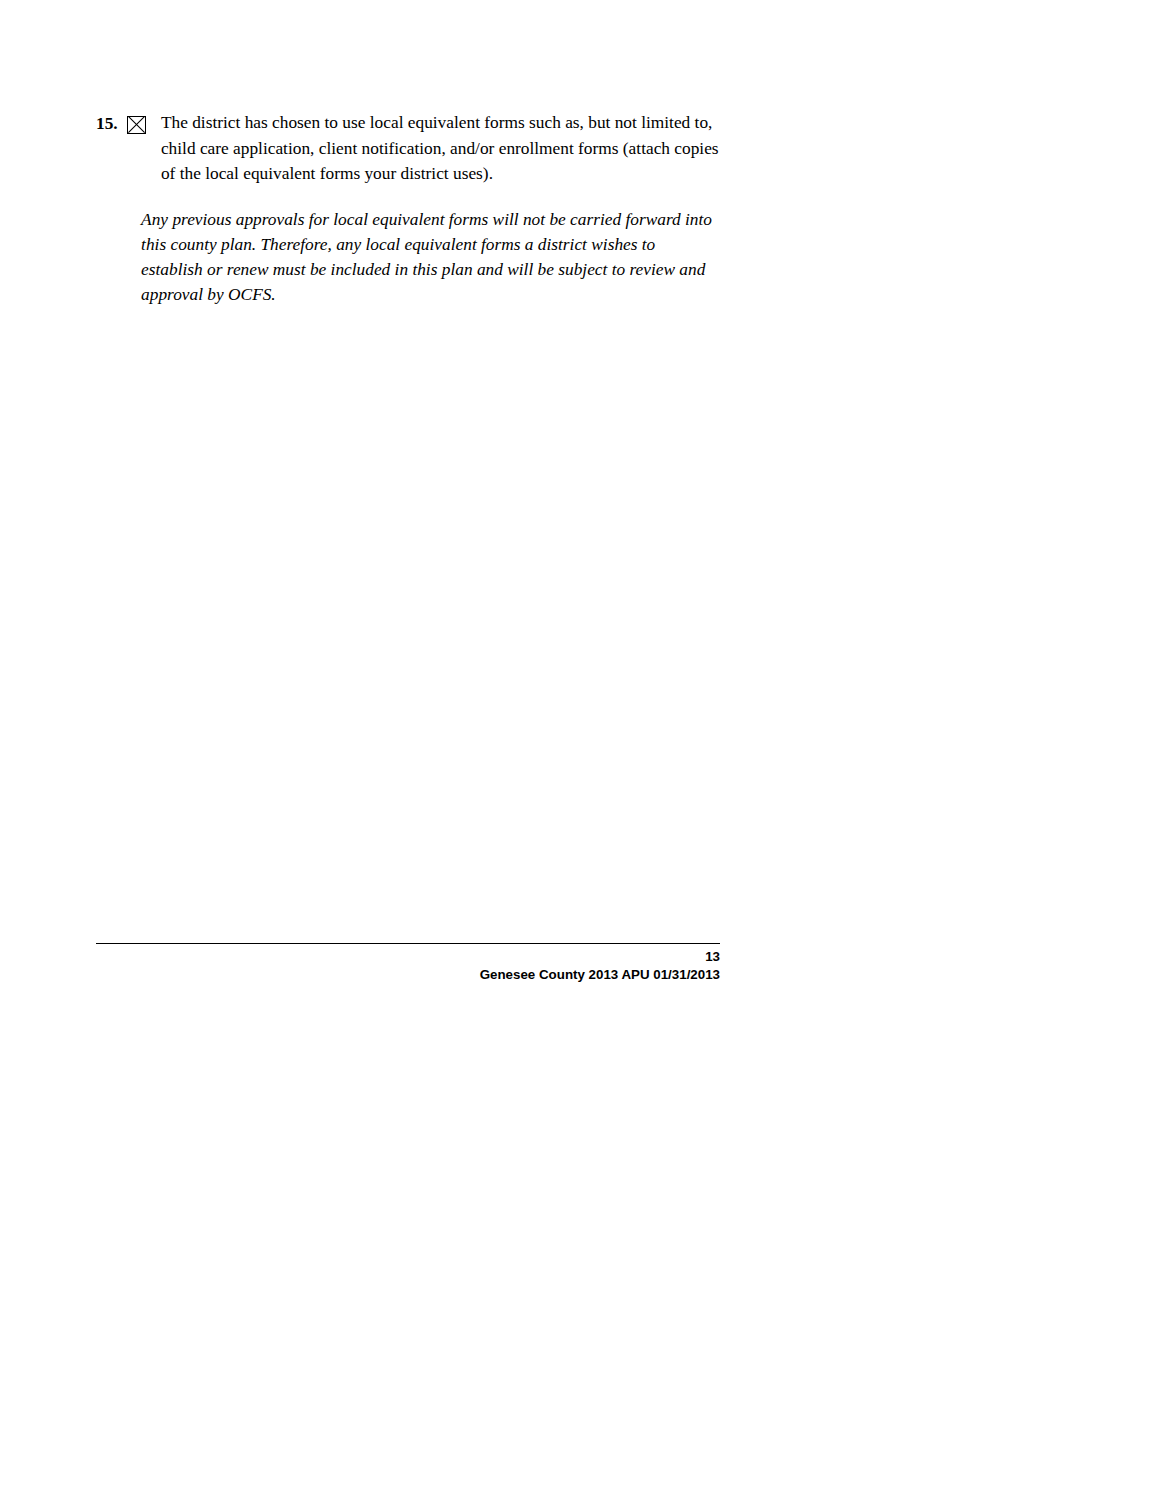15.
The district has chosen to use local equivalent forms such as, but not limited to, child care application, client notification, and/or enrollment forms (attach copies of the local equivalent forms your district uses).
Any previous approvals for local equivalent forms will not be carried forward into this county plan. Therefore, any local equivalent forms a district wishes to establish or renew must be included in this plan and will be subject to review and approval by OCFS.
13
Genesee County 2013 APU 01/31/2013